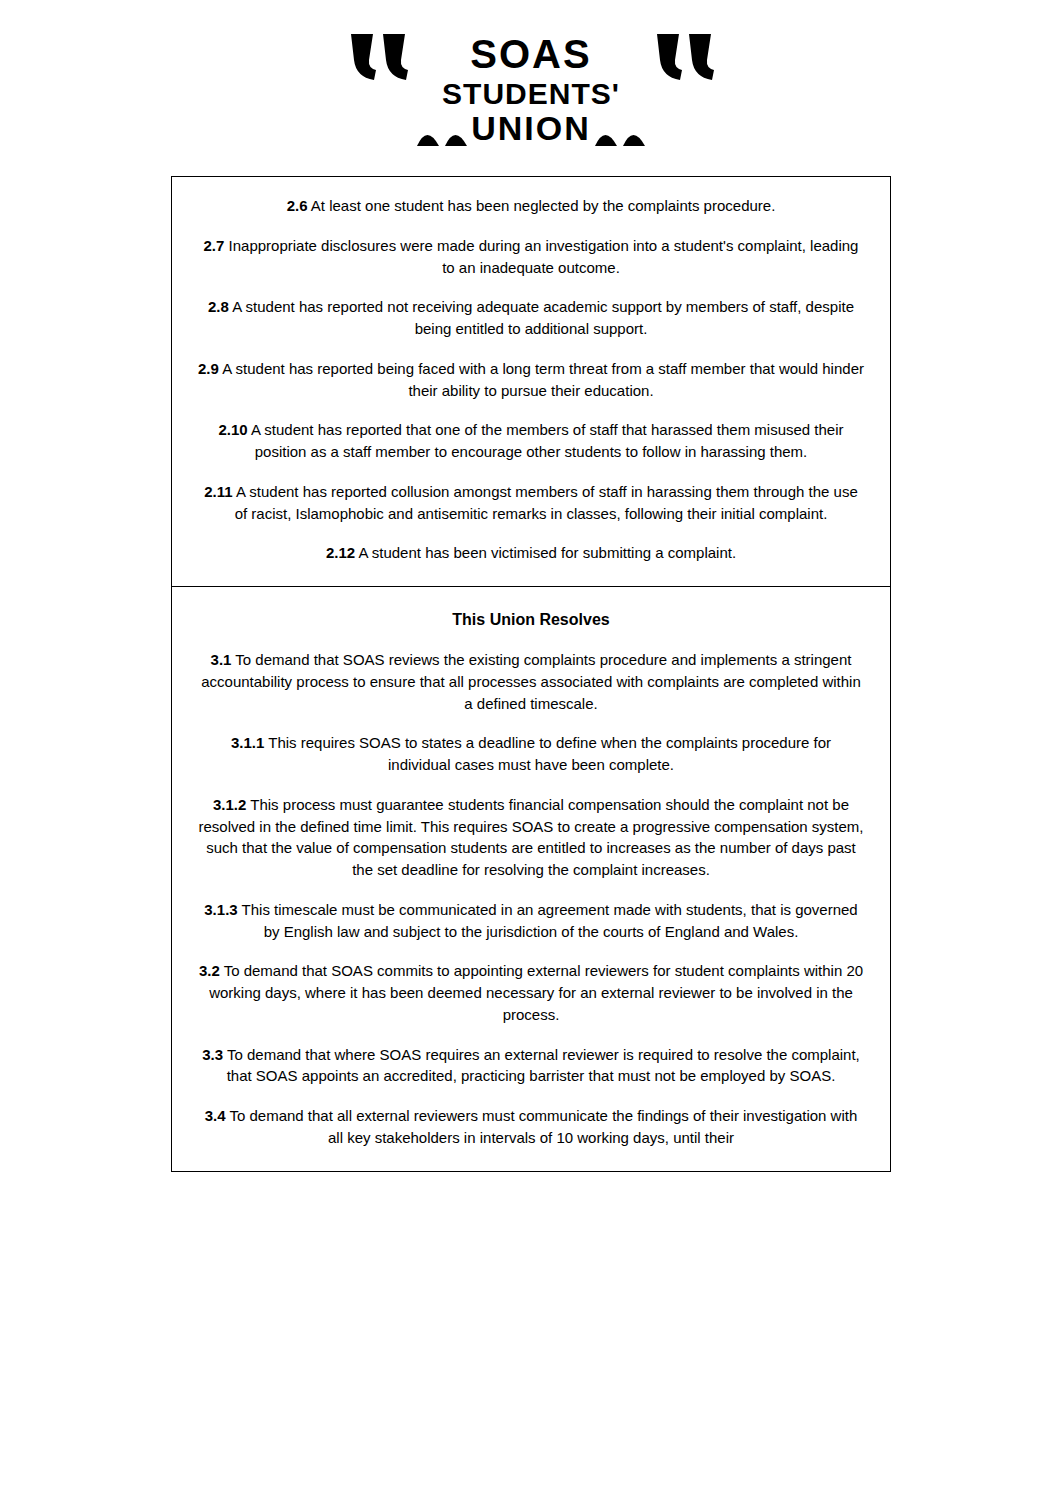SOAS STUDENTS' UNION
2.6 At least one student has been neglected by the complaints procedure.
2.7 Inappropriate disclosures were made during an investigation into a student's complaint, leading to an inadequate outcome.
2.8 A student has reported not receiving adequate academic support by members of staff, despite being entitled to additional support.
2.9 A student has reported being faced with a long term threat from a staff member that would hinder their ability to pursue their education.
2.10 A student has reported that one of the members of staff that harassed them misused their position as a staff member to encourage other students to follow in harassing them.
2.11 A student has reported collusion amongst members of staff in harassing them through the use of racist, Islamophobic and antisemitic remarks in classes, following their initial complaint.
2.12 A student has been victimised for submitting a complaint.
This Union Resolves
3.1 To demand that SOAS reviews the existing complaints procedure and implements a stringent accountability process to ensure that all processes associated with complaints are completed within a defined timescale.
3.1.1 This requires SOAS to states a deadline to define when the complaints procedure for individual cases must have been complete.
3.1.2 This process must guarantee students financial compensation should the complaint not be resolved in the defined time limit. This requires SOAS to create a progressive compensation system, such that the value of compensation students are entitled to increases as the number of days past the set deadline for resolving the complaint increases.
3.1.3 This timescale must be communicated in an agreement made with students, that is governed by English law and subject to the jurisdiction of the courts of England and Wales.
3.2 To demand that SOAS commits to appointing external reviewers for student complaints within 20 working days, where it has been deemed necessary for an external reviewer to be involved in the process.
3.3 To demand that where SOAS requires an external reviewer is required to resolve the complaint, that SOAS appoints an accredited, practicing barrister that must not be employed by SOAS.
3.4 To demand that all external reviewers must communicate the findings of their investigation with all key stakeholders in intervals of 10 working days, until their